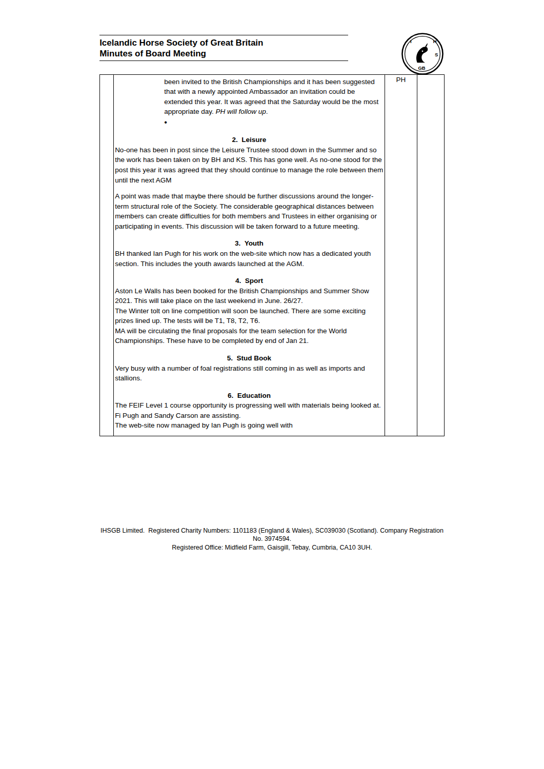Icelandic Horse Society of Great Britain
Minutes of Board Meeting
I H S GB
| | been invited to the British Championships and it has been suggested that with a newly appointed Ambassador an invitation could be extended this year. It was agreed that the Saturday would be the most appropriate day. PH will follow up . 2. Leisure No-one has been in post since the Leisure Trustee stood down in the Summer and so the work has been taken on by BH and KS. This has gone well. As no-one stood for the post this year it was agreed that they should continue to manage the role between them until the next AGM A point was made that maybe there should be further discussions around the longer-term structural role of the Society. The considerable geographical distances between members can create difficulties for both members and Trustees in either organising or participating in events. This discussion will be taken forward to a future meeting. 3. Youth BH thanked Ian Pugh for his work on the web-site which now has a dedicated youth section. This includes the youth awards launched at the AGM. 4. Sport Aston Le Walls has been booked for the British Championships and Summer Show 2021. This will take place on the last weekend in June. 26/27. The Winter tolt on line competition will soon be launched. There are some exciting prizes lined up. The tests will be T1, T8, T2, T6. MA will be circulating the final proposals for the team selection for the World Championships. These have to be completed by end of Jan 21. 5. Stud Book Very busy with a number of foal registrations still coming in as well as imports and stallions. 6. Education The FEIF Level 1 course opportunity is progressing well with materials being looked at. Fi Pugh and Sandy Carson are assisting. The web-site now managed by Ian Pugh is going well with | PH | |
IHSGB Limited. Registered Charity Numbers: 1101183 (England & Wales), SC039030 (Scotland). Company Registration No. 3974594.
Registered Office: Midfield Farm, Gaisgill, Tebay, Cumbria, CA10 3UH.